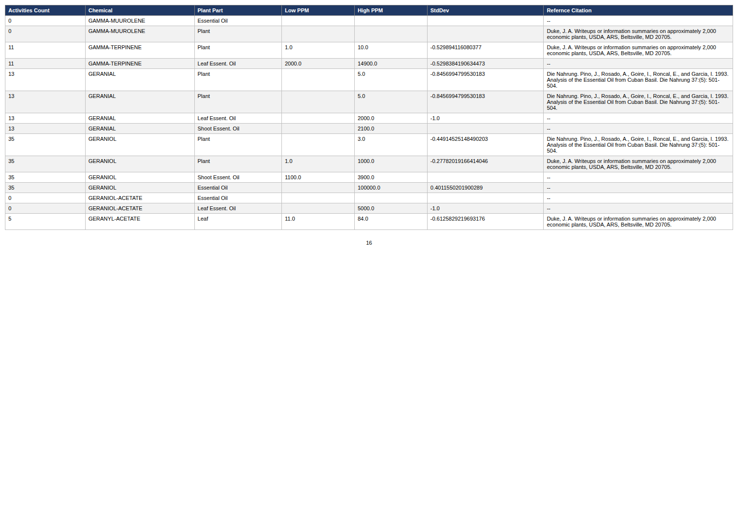| Activities Count | Chemical | Plant Part | Low PPM | High PPM | StdDev | Refernce Citation |
| --- | --- | --- | --- | --- | --- | --- |
| 0 | GAMMA-MUUROLENE | Essential Oil | | | | -- |
| 0 | GAMMA-MUUROLENE | Plant | | | | Duke, J. A. Writeups or information summaries on approximately 2,000 economic plants, USDA, ARS, Beltsville, MD 20705. |
| 11 | GAMMA-TERPINENE | Plant | 1.0 | 10.0 | -0.529894116080377 | Duke, J. A. Writeups or information summaries on approximately 2,000 economic plants, USDA, ARS, Beltsville, MD 20705. |
| 11 | GAMMA-TERPINENE | Leaf Essent. Oil | 2000.0 | 14900.0 | -0.5298384190634473 | -- |
| 13 | GERANIAL | Plant | | 5.0 | -0.8456994799530183 | Die Nahrung. Pino, J., Rosado, A., Goire, I., Roncal, E., and Garcia, I. 1993. Analysis of the Essential Oil from Cuban Basil. Die Nahrung 37:(5): 501-504. |
| 13 | GERANIAL | Plant | | 5.0 | -0.8456994799530183 | Die Nahrung. Pino, J., Rosado, A., Goire, I., Roncal, E., and Garcia, I. 1993. Analysis of the Essential Oil from Cuban Basil. Die Nahrung 37:(5): 501-504. |
| 13 | GERANIAL | Leaf Essent. Oil | | 2000.0 | -1.0 | -- |
| 13 | GERANIAL | Shoot Essent. Oil | | 2100.0 | | -- |
| 35 | GERANIOL | Plant | | 3.0 | -0.44914525148490203 | Die Nahrung. Pino, J., Rosado, A., Goire, I., Roncal, E., and Garcia, I. 1993. Analysis of the Essential Oil from Cuban Basil. Die Nahrung 37:(5): 501-504. |
| 35 | GERANIOL | Plant | 1.0 | 1000.0 | -0.27782019166414046 | Duke, J. A. Writeups or information summaries on approximately 2,000 economic plants, USDA, ARS, Beltsville, MD 20705. |
| 35 | GERANIOL | Shoot Essent. Oil | 1100.0 | 3900.0 | | -- |
| 35 | GERANIOL | Essential Oil | | 100000.0 | 0.4011550201900289 | -- |
| 0 | GERANIOL-ACETATE | Essential Oil | | | | -- |
| 0 | GERANIOL-ACETATE | Leaf Essent. Oil | | 5000.0 | -1.0 | -- |
| 5 | GERANYL-ACETATE | Leaf | 11.0 | 84.0 | -0.6125829219693176 | Duke, J. A. Writeups or information summaries on approximately 2,000 economic plants, USDA, ARS, Beltsville, MD 20705. |
16